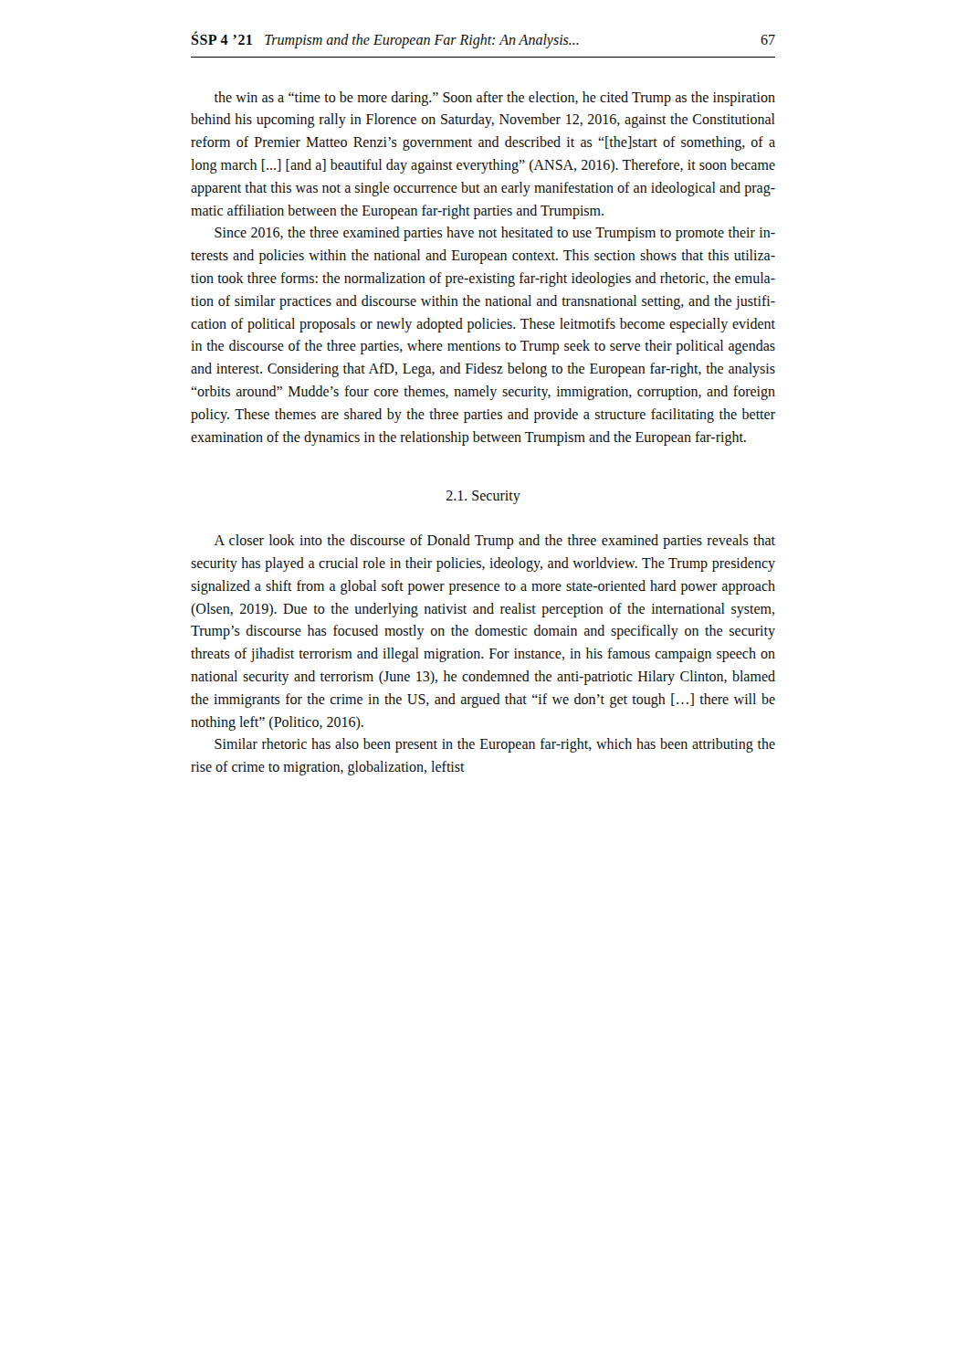ŚSP 4 ’21 Trumpism and the European Far Right: An Analysis... 67
the win as a “time to be more daring.” Soon after the election, he cited Trump as the inspiration behind his upcoming rally in Florence on Saturday, November 12, 2016, against the Constitutional reform of Premier Matteo Renzi’s government and described it as “[the]start of something, of a long march [...] [and a] beautiful day against everything” (ANSA, 2016). Therefore, it soon became apparent that this was not a single occurrence but an early manifestation of an ideological and pragmatic affiliation between the European far-right parties and Trumpism.
Since 2016, the three examined parties have not hesitated to use Trumpism to promote their interests and policies within the national and European context. This section shows that this utilization took three forms: the normalization of pre-existing far-right ideologies and rhetoric, the emulation of similar practices and discourse within the national and transnational setting, and the justification of political proposals or newly adopted policies. These leitmotifs become especially evident in the discourse of the three parties, where mentions to Trump seek to serve their political agendas and interest. Considering that AfD, Lega, and Fidesz belong to the European far-right, the analysis “orbits around” Mudde’s four core themes, namely security, immigration, corruption, and foreign policy. These themes are shared by the three parties and provide a structure facilitating the better examination of the dynamics in the relationship between Trumpism and the European far-right.
2.1. Security
A closer look into the discourse of Donald Trump and the three examined parties reveals that security has played a crucial role in their policies, ideology, and worldview. The Trump presidency signalized a shift from a global soft power presence to a more state-oriented hard power approach (Olsen, 2019). Due to the underlying nativist and realist perception of the international system, Trump’s discourse has focused mostly on the domestic domain and specifically on the security threats of jihadist terrorism and illegal migration. For instance, in his famous campaign speech on national security and terrorism (June 13), he condemned the anti-patriotic Hilary Clinton, blamed the immigrants for the crime in the US, and argued that “if we don’t get tough […] there will be nothing left” (Politico, 2016).
Similar rhetoric has also been present in the European far-right, which has been attributing the rise of crime to migration, globalization, leftist